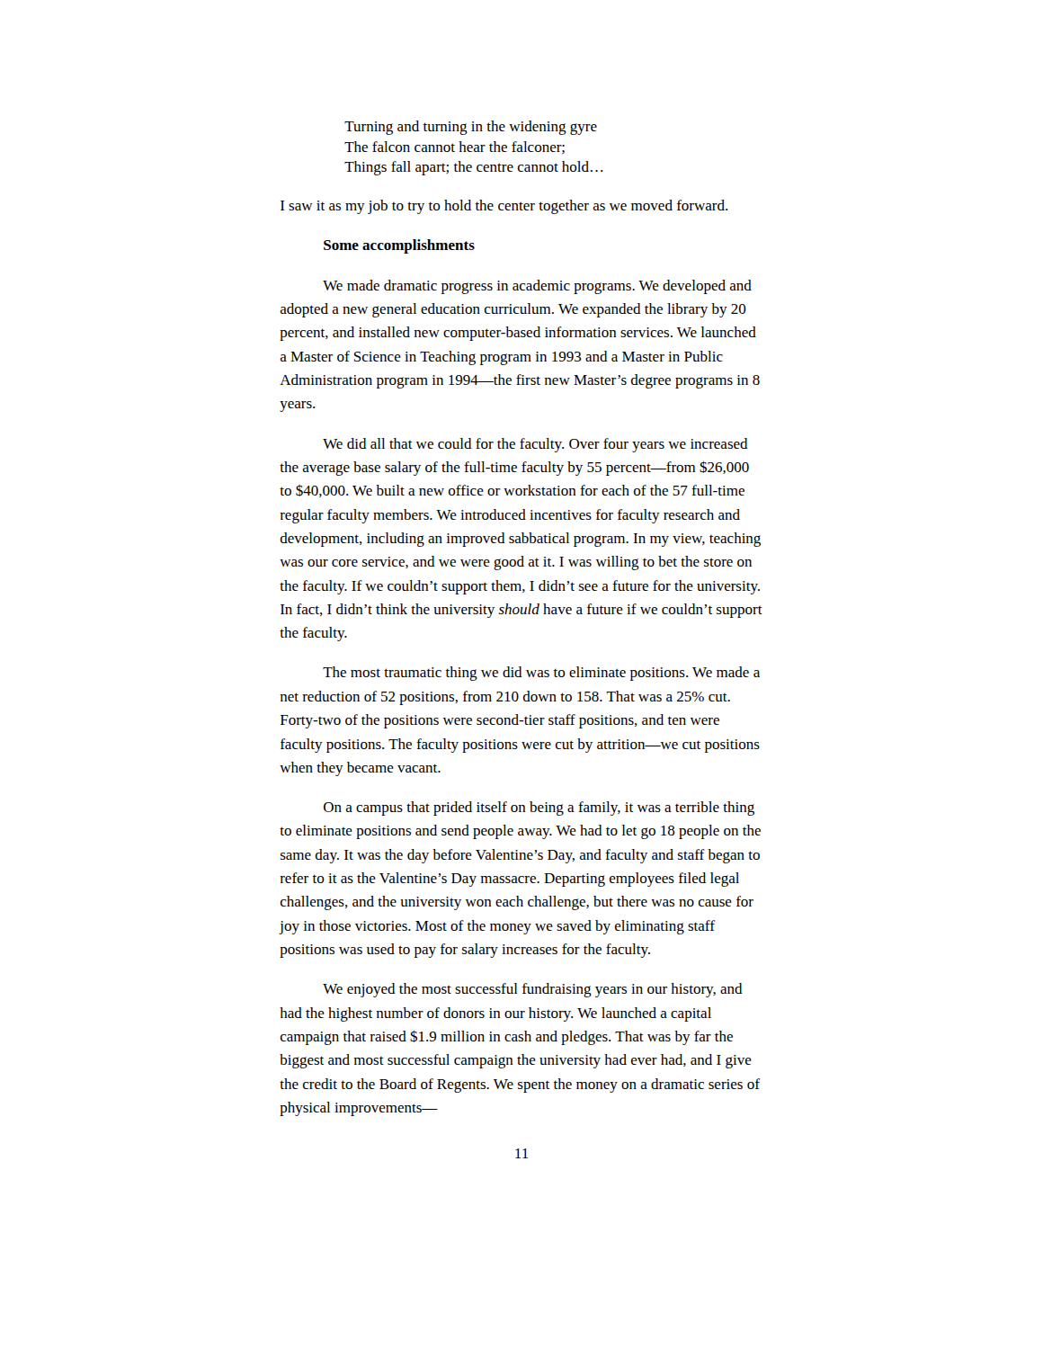Turning and turning in the widening gyre
The falcon cannot hear the falconer;
Things fall apart; the centre cannot hold…
I saw it as my job to try to hold the center together as we moved forward.
Some accomplishments
We made dramatic progress in academic programs. We developed and adopted a new general education curriculum. We expanded the library by 20 percent, and installed new computer-based information services. We launched a Master of Science in Teaching program in 1993 and a Master in Public Administration program in 1994—the first new Master’s degree programs in 8 years.
We did all that we could for the faculty. Over four years we increased the average base salary of the full-time faculty by 55 percent—from $26,000 to $40,000. We built a new office or workstation for each of the 57 full-time regular faculty members. We introduced incentives for faculty research and development, including an improved sabbatical program. In my view, teaching was our core service, and we were good at it. I was willing to bet the store on the faculty. If we couldn’t support them, I didn’t see a future for the university. In fact, I didn’t think the university should have a future if we couldn’t support the faculty.
The most traumatic thing we did was to eliminate positions. We made a net reduction of 52 positions, from 210 down to 158. That was a 25% cut. Forty-two of the positions were second-tier staff positions, and ten were faculty positions. The faculty positions were cut by attrition—we cut positions when they became vacant.
On a campus that prided itself on being a family, it was a terrible thing to eliminate positions and send people away. We had to let go 18 people on the same day. It was the day before Valentine’s Day, and faculty and staff began to refer to it as the Valentine’s Day massacre. Departing employees filed legal challenges, and the university won each challenge, but there was no cause for joy in those victories. Most of the money we saved by eliminating staff positions was used to pay for salary increases for the faculty.
We enjoyed the most successful fundraising years in our history, and had the highest number of donors in our history. We launched a capital campaign that raised $1.9 million in cash and pledges. That was by far the biggest and most successful campaign the university had ever had, and I give the credit to the Board of Regents. We spent the money on a dramatic series of physical improvements—
11